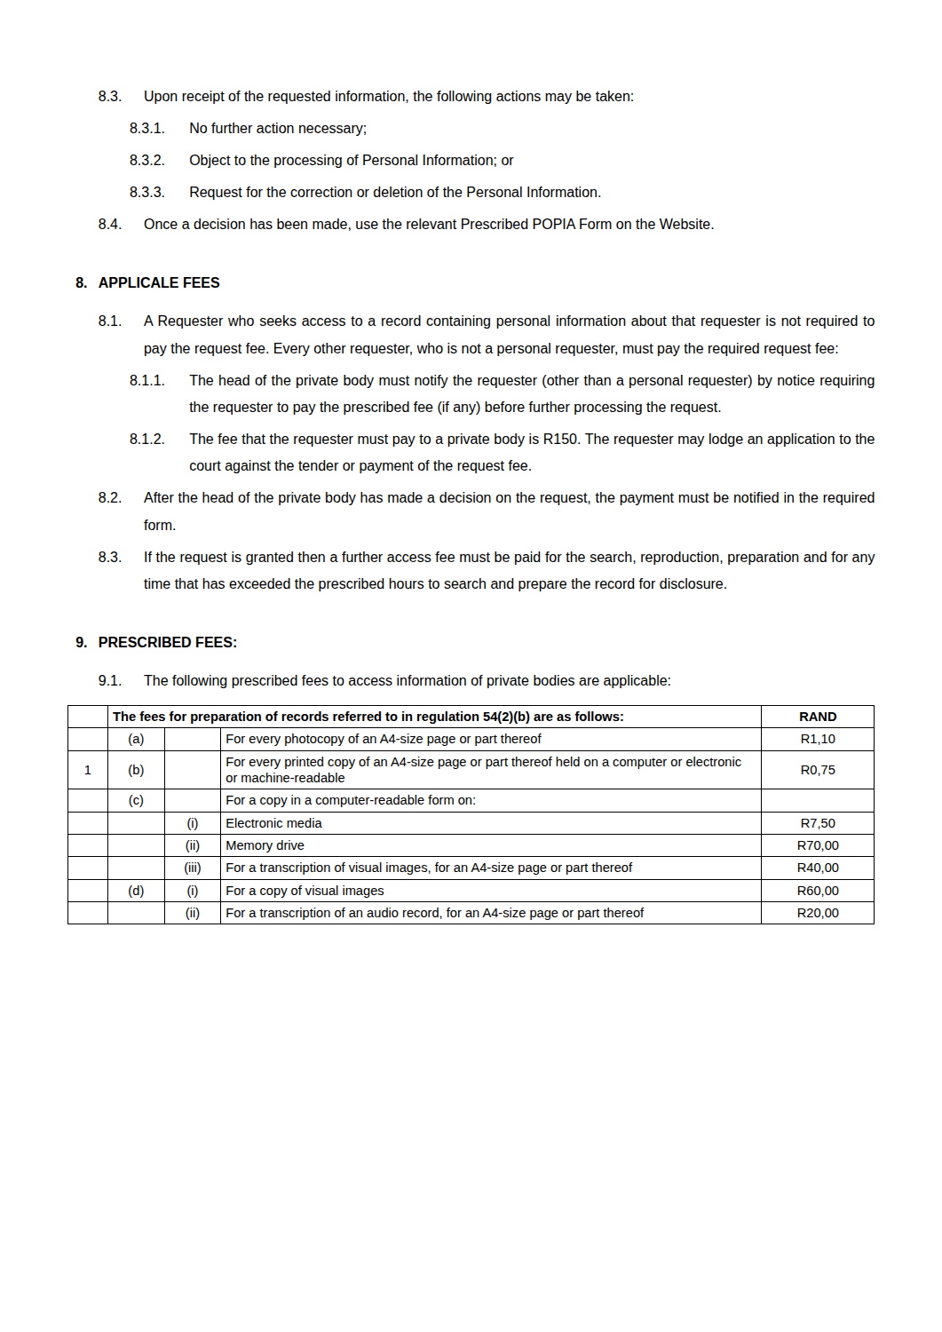8.3. Upon receipt of the requested information, the following actions may be taken:
8.3.1. No further action necessary;
8.3.2. Object to the processing of Personal Information; or
8.3.3. Request for the correction or deletion of the Personal Information.
8.4. Once a decision has been made, use the relevant Prescribed POPIA Form on the Website.
8. APPLICALE FEES
8.1. A Requester who seeks access to a record containing personal information about that requester is not required to pay the request fee. Every other requester, who is not a personal requester, must pay the required request fee:
8.1.1. The head of the private body must notify the requester (other than a personal requester) by notice requiring the requester to pay the prescribed fee (if any) before further processing the request.
8.1.2. The fee that the requester must pay to a private body is R150. The requester may lodge an application to the court against the tender or payment of the request fee.
8.2. After the head of the private body has made a decision on the request, the payment must be notified in the required form.
8.3. If the request is granted then a further access fee must be paid for the search, reproduction, preparation and for any time that has exceeded the prescribed hours to search and prepare the record for disclosure.
9. PRESCRIBED FEES:
9.1. The following prescribed fees to access information of private bodies are applicable:
| | The fees for preparation of records referred to in regulation 54(2)(b) are as follows: | RAND |
| | (a) | | For every photocopy of an A4-size page or part thereof | R1,10 |
| 1 | (b) | | For every printed copy of an A4-size page or part thereof held on a computer or electronic or machine-readable | R0,75 |
| | (c) | | For a copy in a computer-readable form on: | |
| | | (i) | Electronic media | R7,50 |
| | | (ii) | Memory drive | R70,00 |
| | | (iii) | For a transcription of visual images, for an A4-size page or part thereof | R40,00 |
| | (d) | (i) | For a copy of visual images | R60,00 |
| | | (ii) | For a transcription of an audio record, for an A4-size page or part thereof | R20,00 |